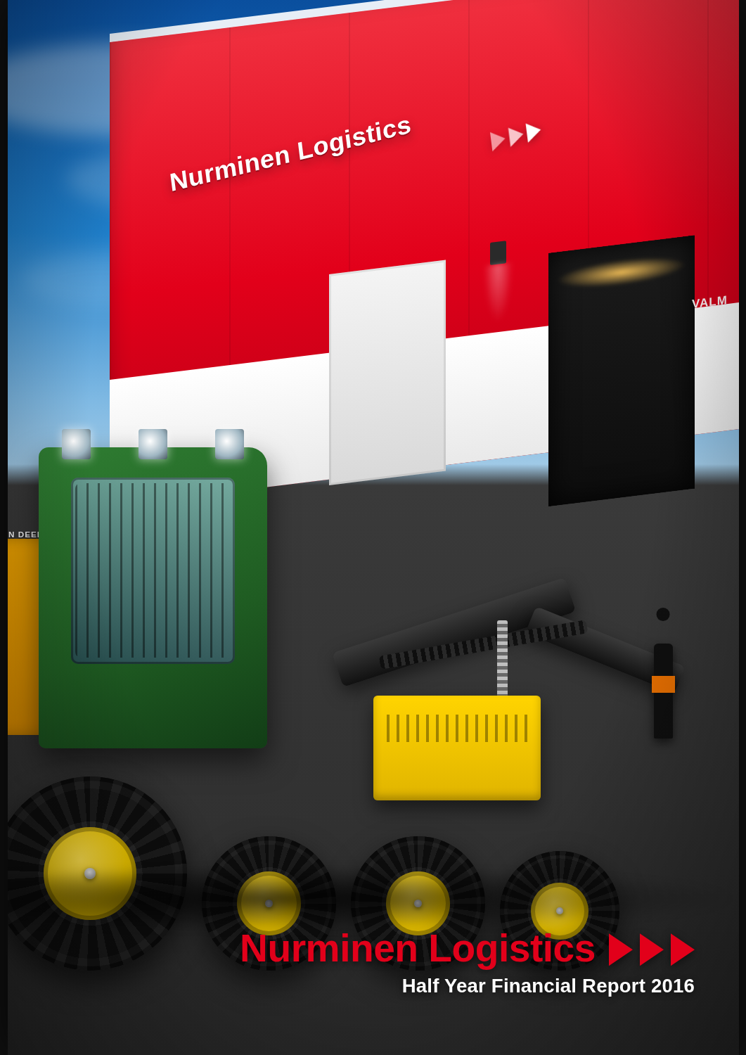Nurminen Logistics
VALM
JOHN DEERE
Nurminen Logistics
Half Year Financial Report 2016